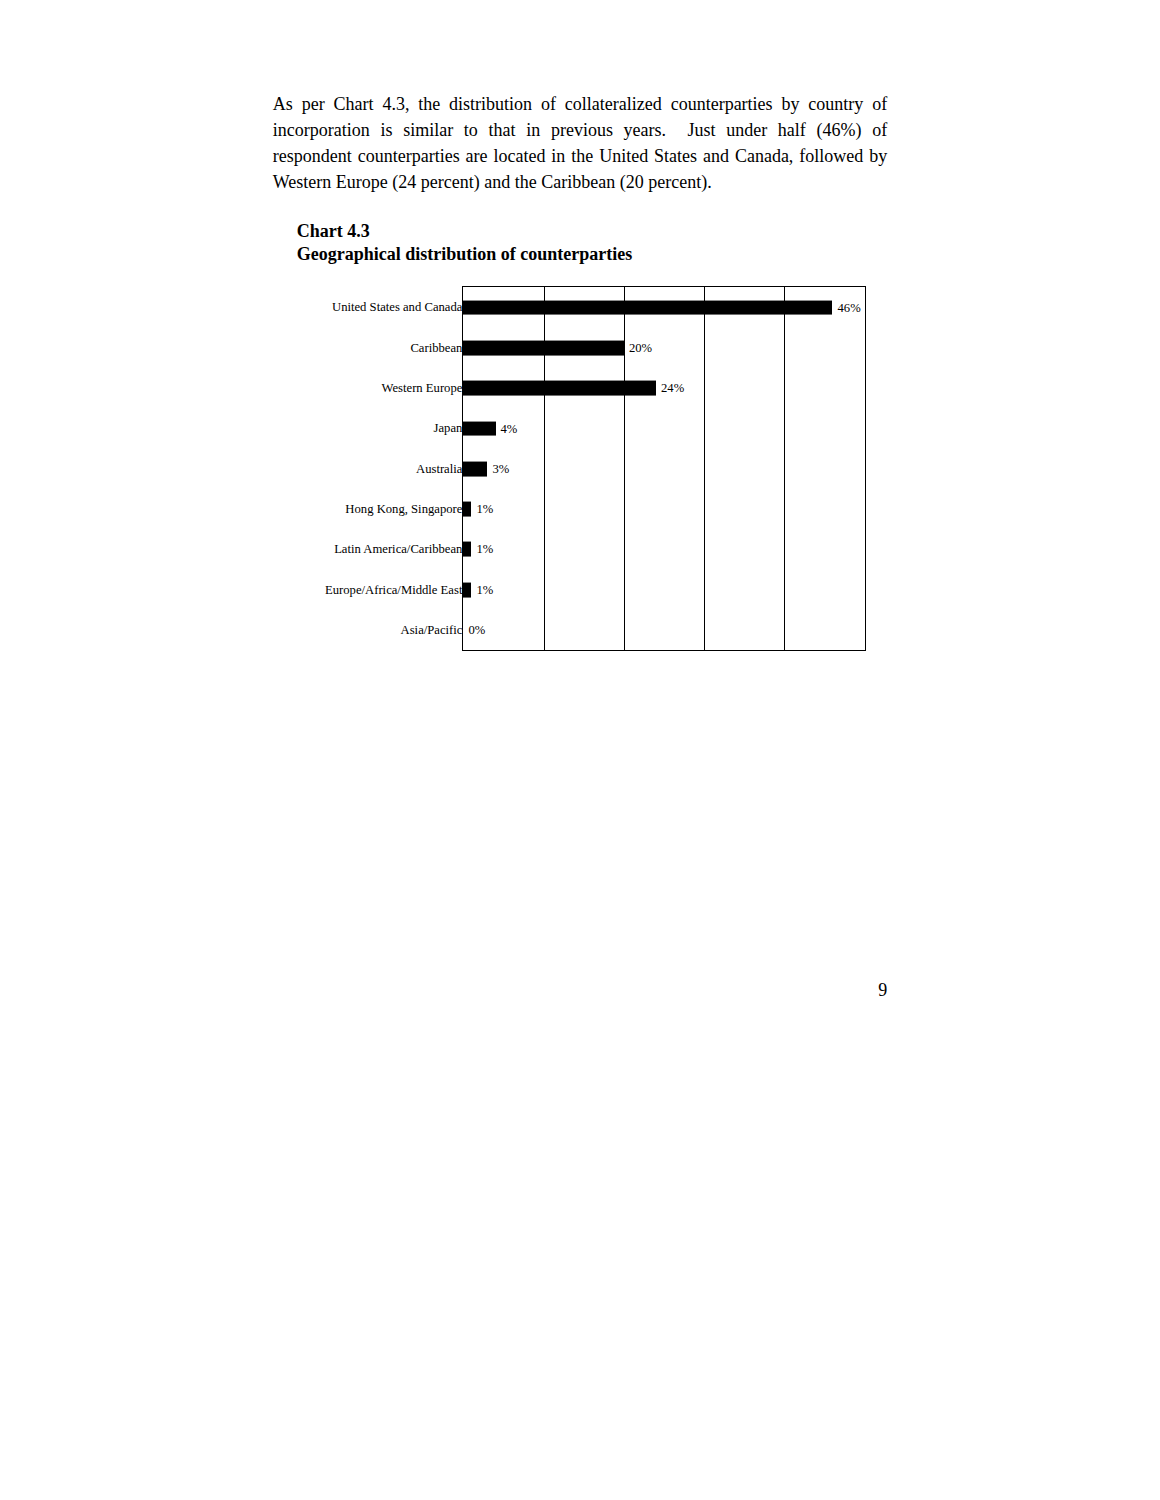As per Chart 4.3, the distribution of collateralized counterparties by country of incorporation is similar to that in previous years. Just under half (46%) of respondent counterparties are located in the United States and Canada, followed by Western Europe (24 percent) and the Caribbean (20 percent).
Chart 4.3Geographical distribution of counterparties
| United States and Canada | 46% |
| Caribbean | 20% |
| Western Europe | 24% |
| Japan | 4% |
| Australia | 3% |
| Hong Kong, Singapore | 1% |
| Latin America/Caribbean | 1% |
| Europe/Africa/Middle East | 1% |
| Asia/Pacific | 0% |
9